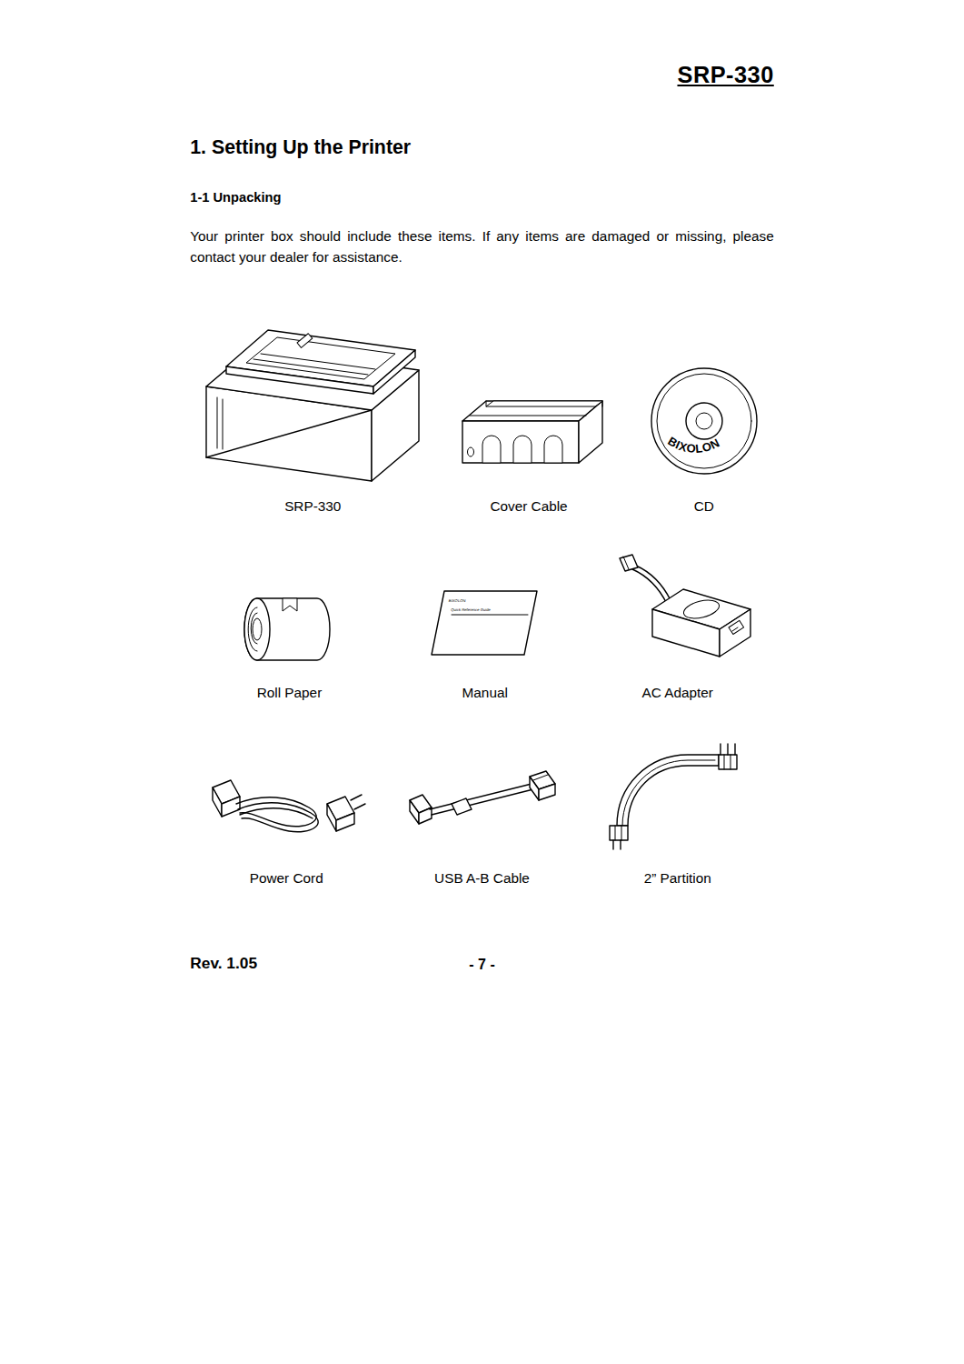SRP-330
1. Setting Up the Printer
1-1 Unpacking
Your printer box should include these items. If any items are damaged or missing, please contact your dealer for assistance.
SRP-330
Cover Cable
BIXOLON
CD
Roll Paper
BIXOLON Quick Reference Guide
Manual
AC Adapter
Power Cord
USB A-B Cable
2” Partition
Rev. 1.05
- 7 -
Rev. 1.05